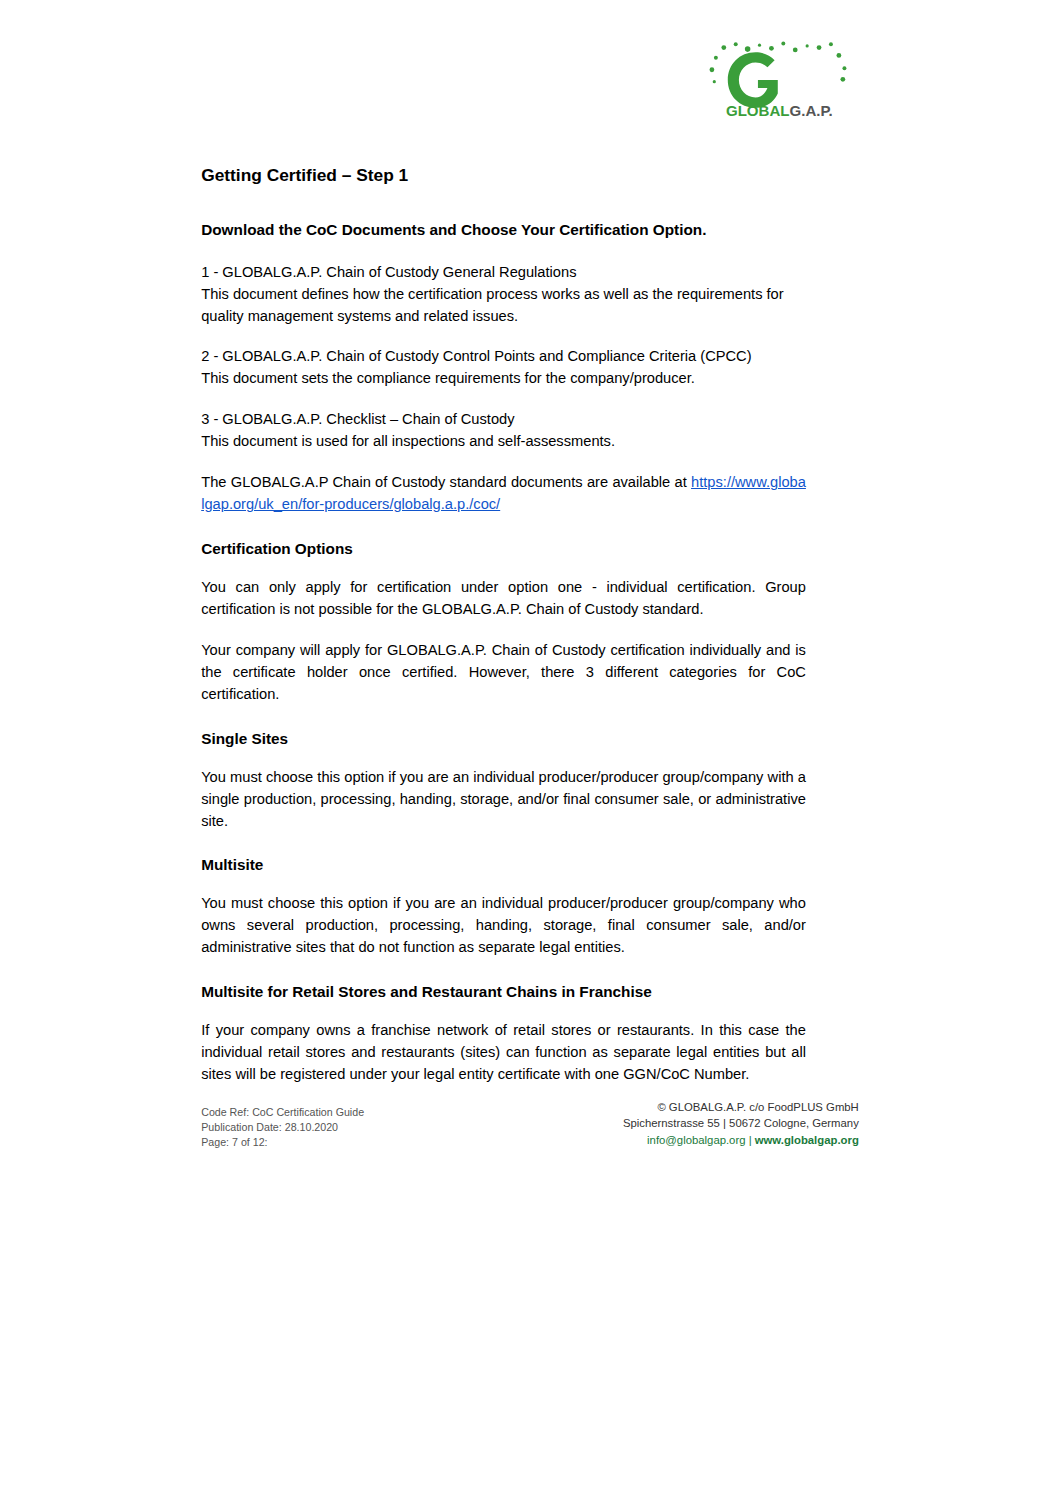GLOBALG.A.P.
Getting Certified – Step 1
Download the CoC Documents and Choose Your Certification Option.
1 - GLOBALG.A.P. Chain of Custody General Regulations
This document defines how the certification process works as well as the requirements for quality management systems and related issues.
2 - GLOBALG.A.P. Chain of Custody Control Points and Compliance Criteria (CPCC)
This document sets the compliance requirements for the company/producer.
3 - GLOBALG.A.P. Checklist – Chain of Custody
This document is used for all inspections and self-assessments.
The GLOBALG.A.P Chain of Custody standard documents are available at https://www.globalgap.org/uk_en/for-producers/globalg.a.p./coc/
Certification Options
You can only apply for certification under option one - individual certification. Group certification is not possible for the GLOBALG.A.P. Chain of Custody standard.
Your company will apply for GLOBALG.A.P. Chain of Custody certification individually and is the certificate holder once certified. However, there 3 different categories for CoC certification.
Single Sites
You must choose this option if you are an individual producer/producer group/company with a single production, processing, handing, storage, and/or final consumer sale, or administrative site.
Multisite
You must choose this option if you are an individual producer/producer group/company who owns several production, processing, handing, storage, final consumer sale, and/or administrative sites that do not function as separate legal entities.
Multisite for Retail Stores and Restaurant Chains in Franchise
If your company owns a franchise network of retail stores or restaurants. In this case the individual retail stores and restaurants (sites) can function as separate legal entities but all sites will be registered under your legal entity certificate with one GGN/CoC Number.
Code Ref: CoC Certification Guide
Publication Date: 28.10.2020
Page: 7 of 12:
© GLOBALG.A.P. c/o FoodPLUS GmbH
Spichernstrasse 55 | 50672 Cologne, Germany
info@globalgap.org | www.globalgap.org